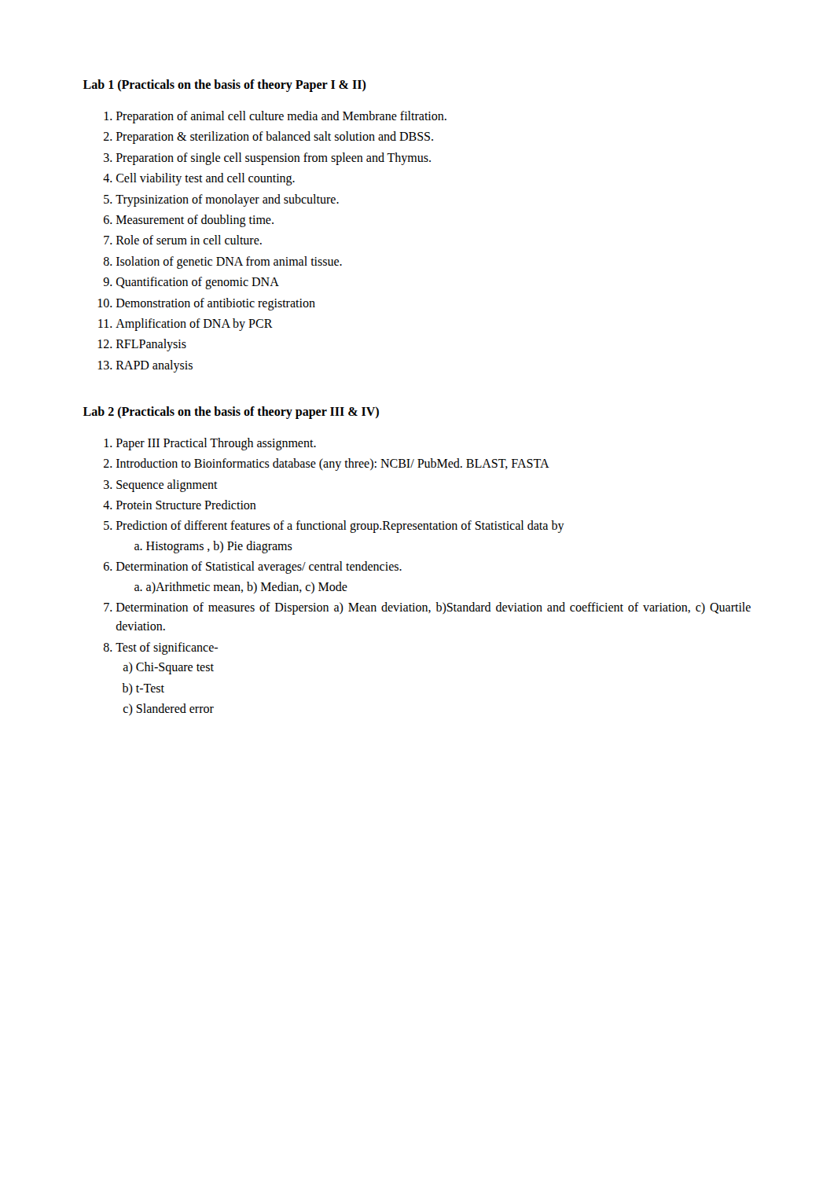Lab 1 (Practicals on the basis of theory Paper I & II)
Preparation of animal cell culture media and Membrane filtration.
Preparation & sterilization of balanced salt solution and DBSS.
Preparation of single cell suspension from spleen and Thymus.
Cell viability test and cell counting.
Trypsinization of monolayer and subculture.
Measurement of doubling time.
Role of serum in cell culture.
Isolation of genetic DNA from animal tissue.
Quantification of genomic DNA
Demonstration of antibiotic registration
Amplification of DNA by PCR
RFLPanalysis
RAPD analysis
Lab 2 (Practicals on the basis of theory paper III & IV)
Paper III Practical Through assignment.
Introduction to Bioinformatics database (any three): NCBI/ PubMed. BLAST, FASTA
Sequence alignment
Protein Structure Prediction
Prediction of different features of a functional group.Representation of Statistical data by
Histograms , b) Pie diagrams
Determination of Statistical averages/ central tendencies.
a)Arithmetic mean, b) Median, c) Mode
Determination of measures of Dispersion a) Mean deviation, b)Standard deviation and coefficient of variation, c) Quartile deviation.
Test of significance-
Chi-Square test
t-Test
Slandered error